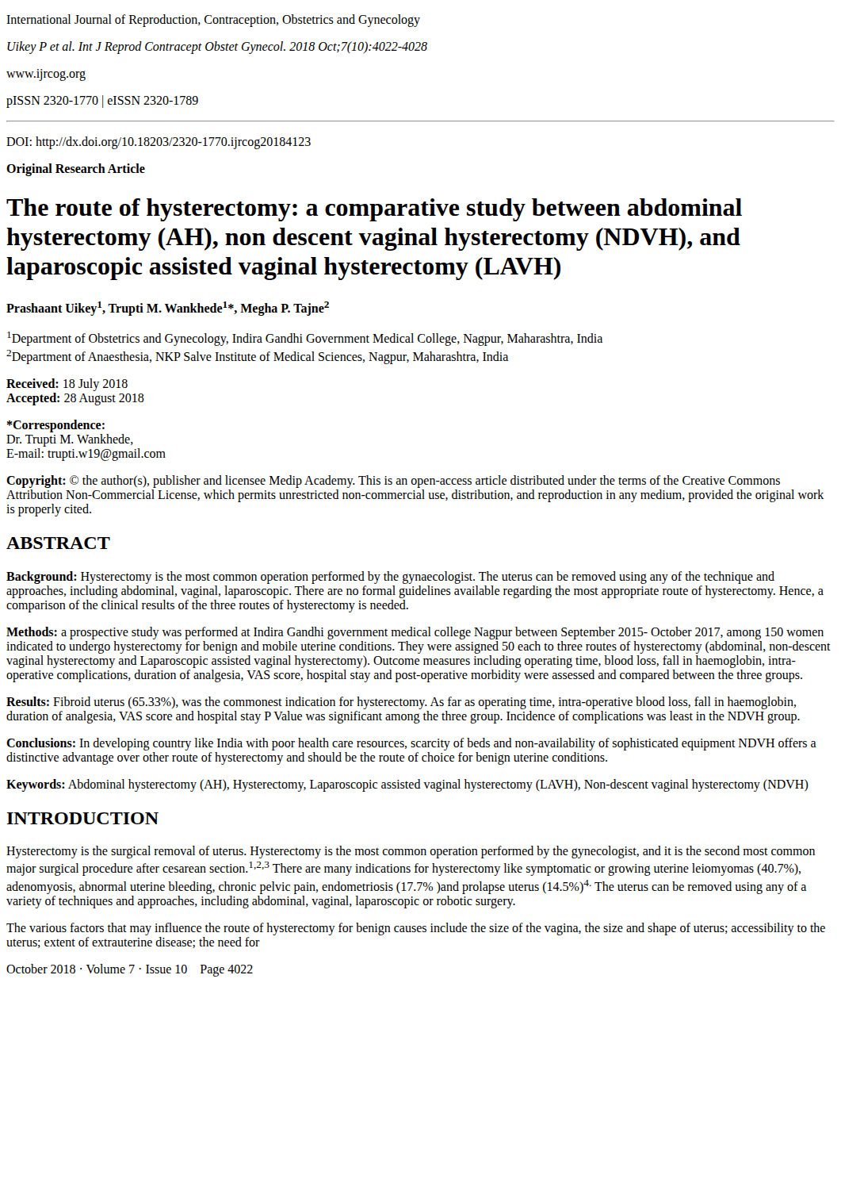International Journal of Reproduction, Contraception, Obstetrics and Gynecology
Uikey P et al. Int J Reprod Contracept Obstet Gynecol. 2018 Oct;7(10):4022-4028
www.ijrcog.org
pISSN 2320-1770 | eISSN 2320-1789
DOI: http://dx.doi.org/10.18203/2320-1770.ijrcog20184123
Original Research Article
The route of hysterectomy: a comparative study between abdominal hysterectomy (AH), non descent vaginal hysterectomy (NDVH), and laparoscopic assisted vaginal hysterectomy (LAVH)
Prashaant Uikey1, Trupti M. Wankhede1*, Megha P. Tajne2
1Department of Obstetrics and Gynecology, Indira Gandhi Government Medical College, Nagpur, Maharashtra, India
2Department of Anaesthesia, NKP Salve Institute of Medical Sciences, Nagpur, Maharashtra, India
Received: 18 July 2018
Accepted: 28 August 2018
*Correspondence:
Dr. Trupti M. Wankhede,
E-mail: trupti.w19@gmail.com
Copyright: © the author(s), publisher and licensee Medip Academy. This is an open-access article distributed under the terms of the Creative Commons Attribution Non-Commercial License, which permits unrestricted non-commercial use, distribution, and reproduction in any medium, provided the original work is properly cited.
ABSTRACT
Background: Hysterectomy is the most common operation performed by the gynaecologist. The uterus can be removed using any of the technique and approaches, including abdominal, vaginal, laparoscopic. There are no formal guidelines available regarding the most appropriate route of hysterectomy. Hence, a comparison of the clinical results of the three routes of hysterectomy is needed.
Methods: a prospective study was performed at Indira Gandhi government medical college Nagpur between September 2015- October 2017, among 150 women indicated to undergo hysterectomy for benign and mobile uterine conditions. They were assigned 50 each to three routes of hysterectomy (abdominal, non-descent vaginal hysterectomy and Laparoscopic assisted vaginal hysterectomy). Outcome measures including operating time, blood loss, fall in haemoglobin, intra-operative complications, duration of analgesia, VAS score, hospital stay and post-operative morbidity were assessed and compared between the three groups.
Results: Fibroid uterus (65.33%), was the commonest indication for hysterectomy. As far as operating time, intra-operative blood loss, fall in haemoglobin, duration of analgesia, VAS score and hospital stay P Value was significant among the three group. Incidence of complications was least in the NDVH group.
Conclusions: In developing country like India with poor health care resources, scarcity of beds and non-availability of sophisticated equipment NDVH offers a distinctive advantage over other route of hysterectomy and should be the route of choice for benign uterine conditions.
Keywords: Abdominal hysterectomy (AH), Hysterectomy, Laparoscopic assisted vaginal hysterectomy (LAVH), Non-descent vaginal hysterectomy (NDVH)
INTRODUCTION
Hysterectomy is the surgical removal of uterus. Hysterectomy is the most common operation performed by the gynecologist, and it is the second most common major surgical procedure after cesarean section.1,2,3 There are many indications for hysterectomy like symptomatic or growing uterine leiomyomas (40.7%), adenomyosis, abnormal uterine bleeding, chronic pelvic pain, endometriosis (17.7% )and prolapse uterus (14.5%)4. The uterus can be removed using any of a variety of techniques and approaches, including abdominal, vaginal, laparoscopic or robotic surgery.
The various factors that may influence the route of hysterectomy for benign causes include the size of the vagina, the size and shape of uterus; accessibility to the uterus; extent of extrauterine disease; the need for
October 2018 · Volume 7 · Issue 10 Page 4022